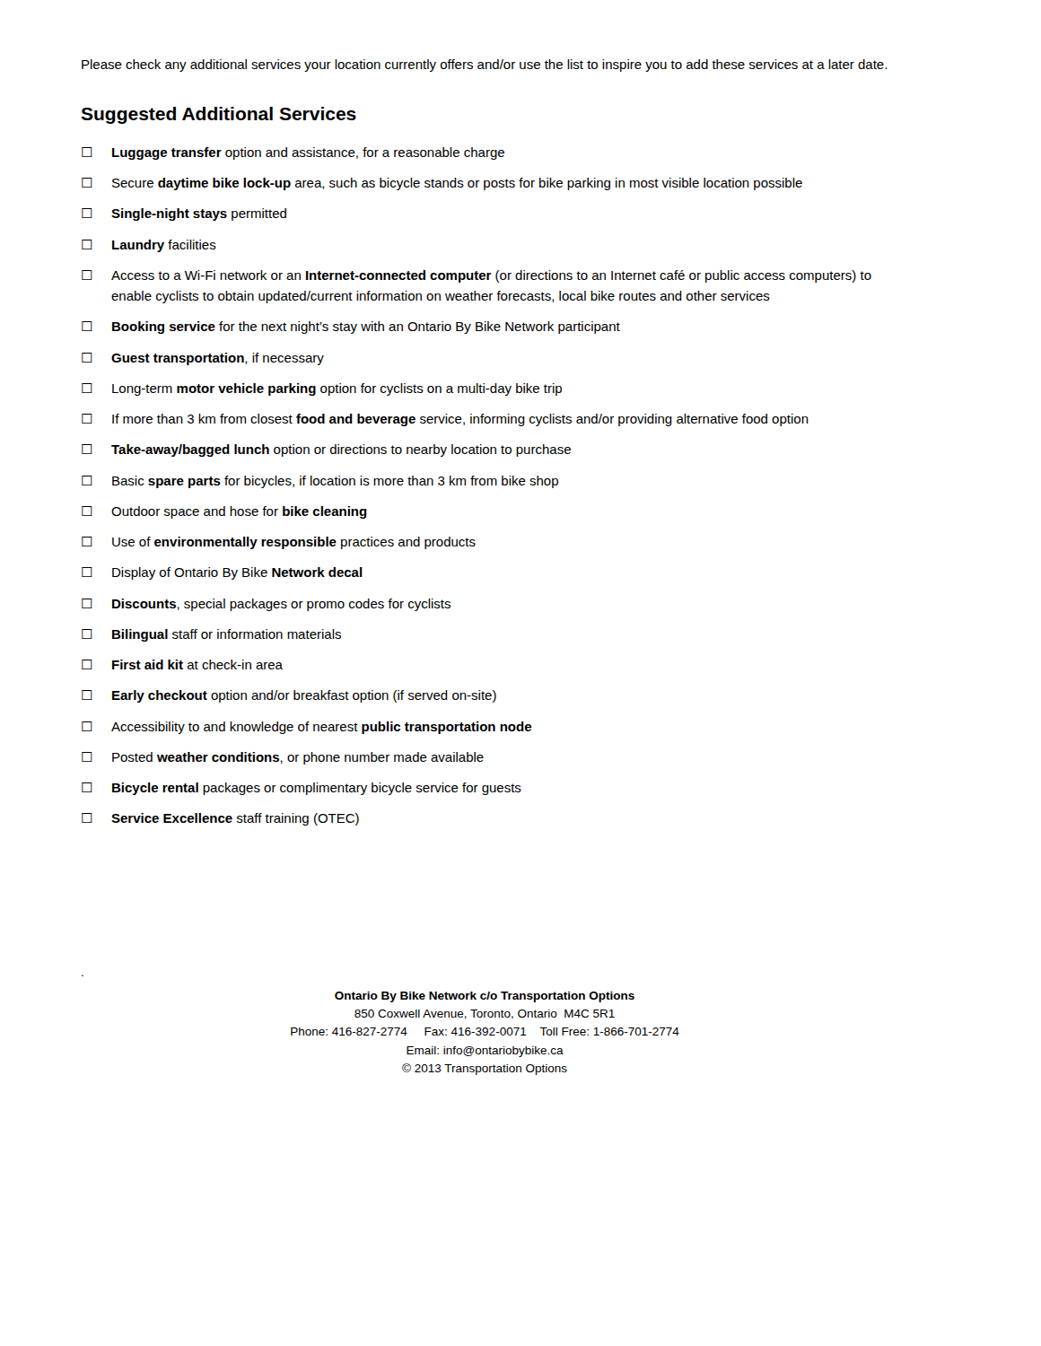Please check any additional services your location currently offers and/or use the list to inspire you to add these services at a later date.
Suggested Additional Services
Luggage transfer option and assistance, for a reasonable charge
Secure daytime bike lock-up area, such as bicycle stands or posts for bike parking in most visible location possible
Single-night stays permitted
Laundry facilities
Access to a Wi-Fi network or an Internet-connected computer (or directions to an Internet café or public access computers) to enable cyclists to obtain updated/current information on weather forecasts, local bike routes and other services
Booking service for the next night’s stay with an Ontario By Bike Network participant
Guest transportation, if necessary
Long-term motor vehicle parking option for cyclists on a multi-day bike trip
If more than 3 km from closest food and beverage service, informing cyclists and/or providing alternative food option
Take-away/bagged lunch option or directions to nearby location to purchase
Basic spare parts for bicycles, if location is more than 3 km from bike shop
Outdoor space and hose for bike cleaning
Use of environmentally responsible practices and products
Display of Ontario By Bike Network decal
Discounts, special packages or promo codes for cyclists
Bilingual staff or information materials
First aid kit at check-in area
Early checkout option and/or breakfast option (if served on-site)
Accessibility to and knowledge of nearest public transportation node
Posted weather conditions, or phone number made available
Bicycle rental packages or complimentary bicycle service for guests
Service Excellence staff training (OTEC)
.
Ontario By Bike Network c/o Transportation Options
850 Coxwell Avenue, Toronto, Ontario M4C 5R1
Phone: 416-827-2774 Fax: 416-392-0071 Toll Free: 1-866-701-2774
Email: info@ontariobybike.ca
© 2013 Transportation Options